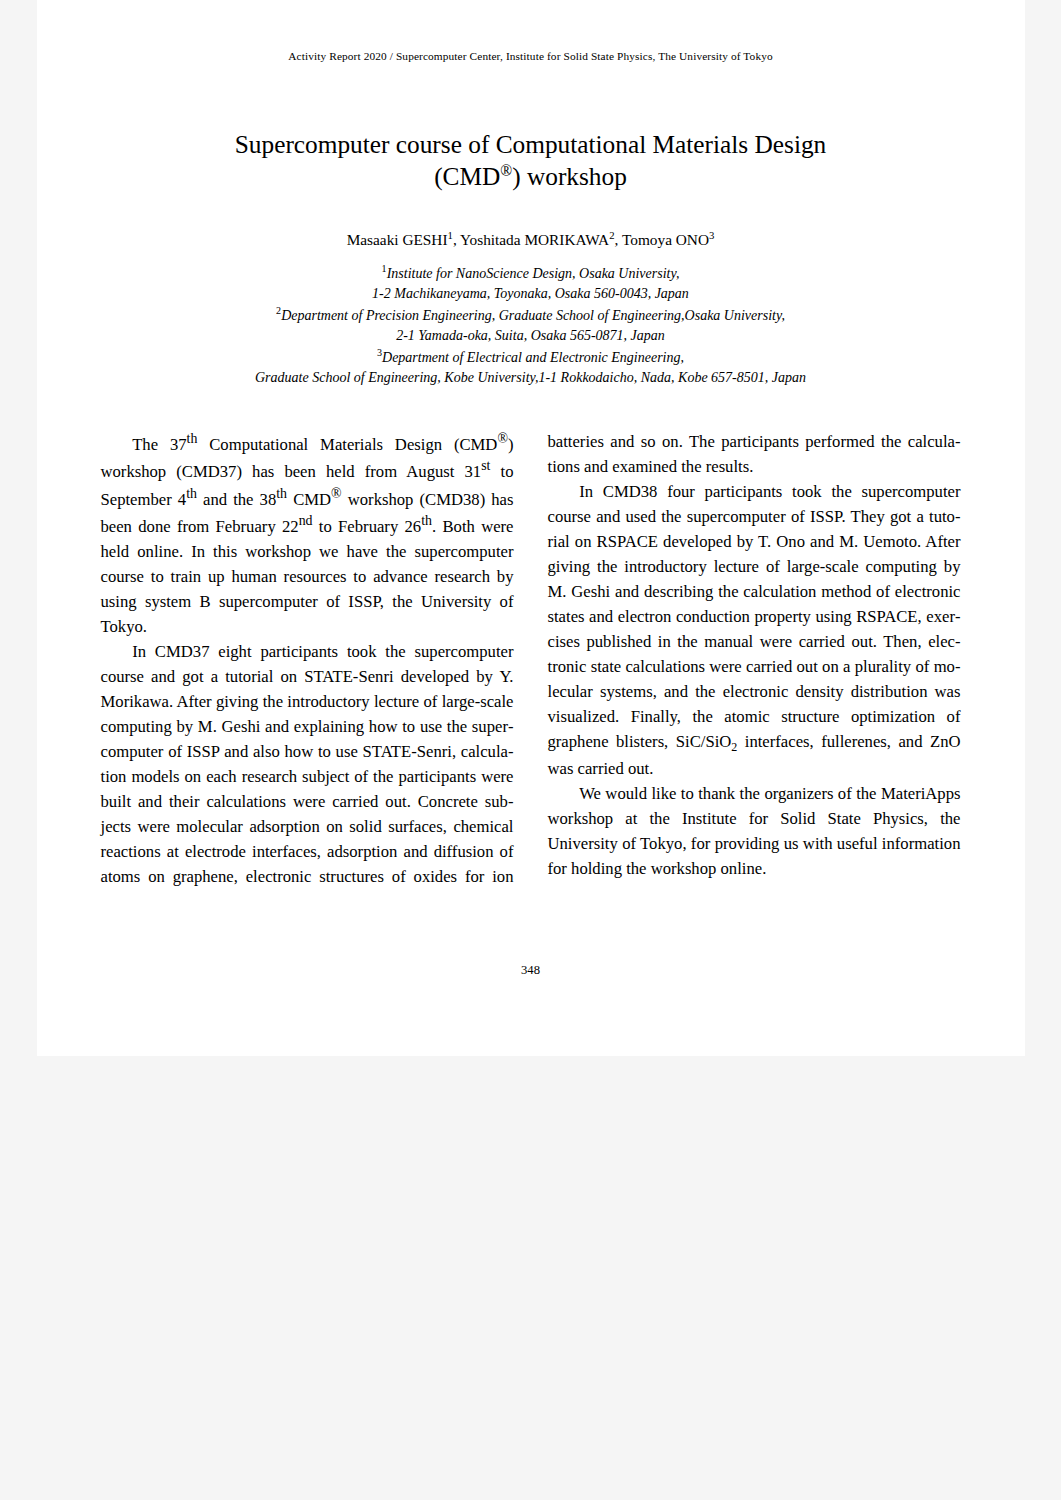Activity Report 2020 / Supercomputer Center, Institute for Solid State Physics, The University of Tokyo
Supercomputer course of Computational Materials Design
(CMD®) workshop
Masaaki GESHI1, Yoshitada MORIKAWA2, Tomoya ONO3
1Institute for NanoScience Design, Osaka University,
1-2 Machikaneyama, Toyonaka, Osaka 560-0043, Japan
2Department of Precision Engineering, Graduate School of Engineering,Osaka University,
2-1 Yamada-oka, Suita, Osaka 565-0871, Japan
3Department of Electrical and Electronic Engineering,
Graduate School of Engineering, Kobe University,1-1 Rokkodaicho, Nada, Kobe 657-8501, Japan
The 37th Computational Materials Design (CMD®) workshop (CMD37) has been held from August 31st to September 4th and the 38th CMD® workshop (CMD38) has been done from February 22nd to February 26th. Both were held online. In this workshop we have the supercomputer course to train up human resources to advance research by using system B supercomputer of ISSP, the University of Tokyo.
In CMD37 eight participants took the supercomputer course and got a tutorial on STATE-Senri developed by Y. Morikawa. After giving the introductory lecture of large-scale computing by M. Geshi and explaining how to use the supercomputer of ISSP and also how to use STATE-Senri, calculation models on each research subject of the participants were built and their calculations were carried out. Concrete subjects were molecular adsorption on solid surfaces, chemical reactions at electrode interfaces, adsorption and diffusion of atoms on graphene, electronic structures of oxides for ion batteries and so on. The participants performed the calculations and examined the results.
In CMD38 four participants took the supercomputer course and used the supercomputer of ISSP. They got a tutorial on RSPACE developed by T. Ono and M. Uemoto. After giving the introductory lecture of large-scale computing by M. Geshi and describing the calculation method of electronic states and electron conduction property using RSPACE, exercises published in the manual were carried out. Then, electronic state calculations were carried out on a plurality of molecular systems, and the electronic density distribution was visualized. Finally, the atomic structure optimization of graphene blisters, SiC/SiO2 interfaces, fullerenes, and ZnO was carried out.
We would like to thank the organizers of the MateriApps workshop at the Institute for Solid State Physics, the University of Tokyo, for providing us with useful information for holding the workshop online.
348